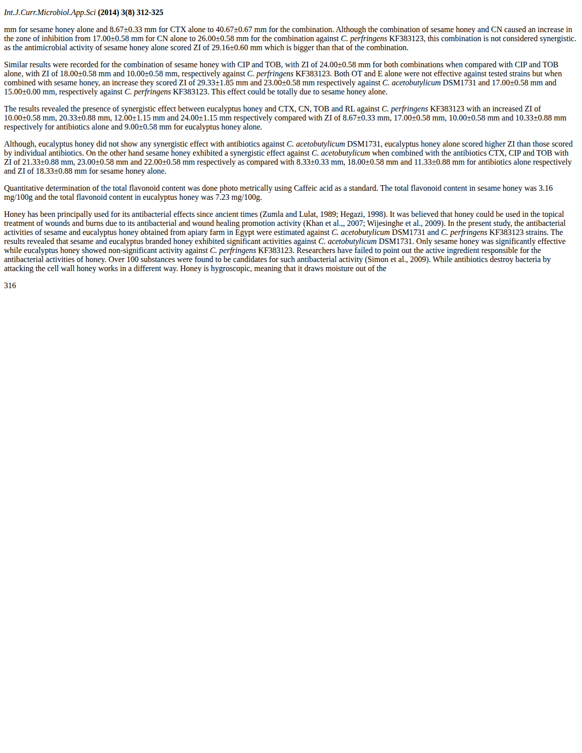Int.J.Curr.Microbiol.App.Sci (2014) 3(8) 312-325
mm for sesame honey alone and 8.67±0.33 mm for CTX alone to 40.67±0.67 mm for the combination. Although the combination of sesame honey and CN caused an increase in the zone of inhibition from 17.00±0.58 mm for CN alone to 26.00±0.58 mm for the combination against C. perfringens KF383123, this combination is not considered synergistic. as the antimicrobial activity of sesame honey alone scored ZI of 29.16±0.60 mm which is bigger than that of the combination.
Similar results were recorded for the combination of sesame honey with CIP and TOB, with ZI of 24.00±0.58 mm for both combinations when compared with CIP and TOB alone, with ZI of 18.00±0.58 mm and 10.00±0.58 mm, respectively against C. perfringens KF383123. Both OT and E alone were not effective against tested strains but when combined with sesame honey, an increase they scored ZI of 29.33±1.85 mm and 23.00±0.58 mm respectively against C. acetobutylicum DSM1731 and 17.00±0.58 mm and 15.00±0.00 mm, respectively against C. perfringens KF383123. This effect could be totally due to sesame honey alone.
The results revealed the presence of synergistic effect between eucalyptus honey and CTX, CN, TOB and RL against C. perfringens KF383123 with an increased ZI of 10.00±0.58 mm, 20.33±0.88 mm, 12.00±1.15 mm and 24.00±1.15 mm respectively compared with ZI of 8.67±0.33 mm, 17.00±0.58 mm, 10.00±0.58 mm and 10.33±0.88 mm respectively for antibiotics alone and 9.00±0.58 mm for eucalyptus honey alone.
Although, eucalyptus honey did not show any synergistic effect with antibiotics against C. acetobutylicum DSM1731, eucalyptus honey alone scored higher ZI than those scored by individual antibiotics. On the other hand sesame honey exhibited a synergistic effect against C. acetobutylicum when combined with the antibiotics CTX, CIP and TOB with ZI of 21.33±0.88 mm, 23.00±0.58 mm and 22.00±0.58 mm respectively as compared with 8.33±0.33 mm, 18.00±0.58 mm and 11.33±0.88 mm for antibiotics alone respectively and ZI of 18.33±0.88 mm for sesame honey alone.
Quantitative determination of the total flavonoid content was done photo metrically using Caffeic acid as a standard. The total flavonoid content in sesame honey was 3.16 mg/100g and the total flavonoid content in eucalyptus honey was 7.23 mg/100g.
Honey has been principally used for its antibacterial effects since ancient times (Zumla and Lulat, 1989; Hegazi, 1998). It was believed that honey could be used in the topical treatment of wounds and burns due to its antibacterial and wound healing promotion activity (Khan et al.,, 2007; Wijesinghe et al., 2009). In the present study, the antibacterial activities of sesame and eucalyptus honey obtained from apiary farm in Egypt were estimated against C. acetobutylicum DSM1731 and C. perfringens KF383123 strains. The results revealed that sesame and eucalyptus branded honey exhibited significant activities against C. acetobutylicum DSM1731. Only sesame honey was significantly effective while eucalyptus honey showed non-significant activity against C. perfringens KF383123. Researchers have failed to point out the active ingredient responsible for the antibacterial activities of honey. Over 100 substances were found to be candidates for such antibacterial activity (Simon et al., 2009). While antibiotics destroy bacteria by attacking the cell wall honey works in a different way. Honey is hygroscopic, meaning that it draws moisture out of the
316